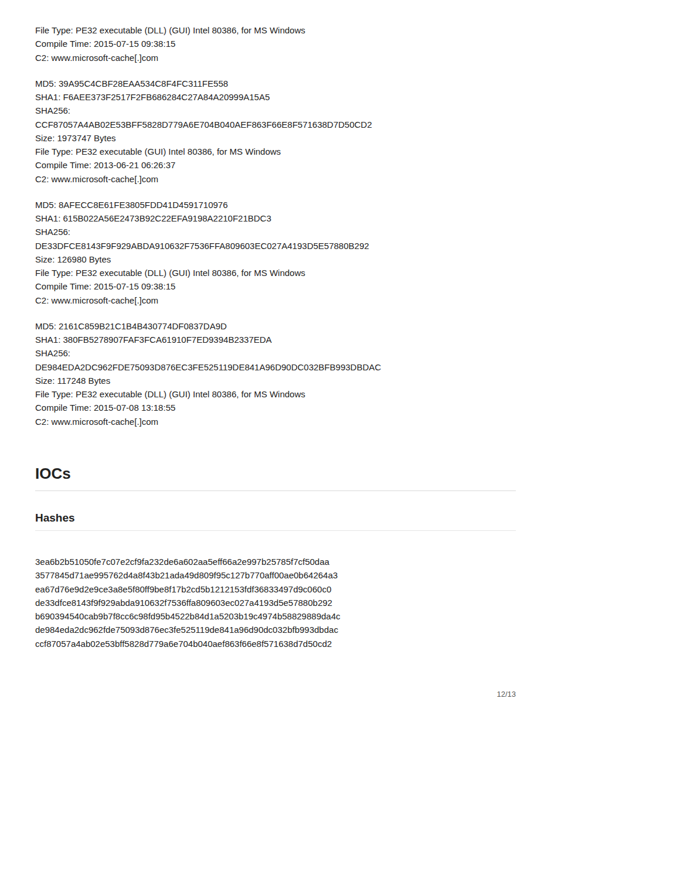File Type: PE32 executable (DLL) (GUI) Intel 80386, for MS Windows
Compile Time: 2015-07-15 09:38:15
C2: www.microsoft-cache[.]com
MD5: 39A95C4CBF28EAA534C8F4FC311FE558
SHA1: F6AEE373F2517F2FB686284C27A84A20999A15A5
SHA256:
CCF87057A4AB02E53BFF5828D779A6E704B040AEF863F66E8F571638D7D50CD2
Size: 1973747 Bytes
File Type: PE32 executable (GUI) Intel 80386, for MS Windows
Compile Time: 2013-06-21 06:26:37
C2: www.microsoft-cache[.]com
MD5: 8AFECC8E61FE3805FDD41D4591710976
SHA1: 615B022A56E2473B92C22EFA9198A2210F21BDC3
SHA256:
DE33DFCE8143F9F929ABDA910632F7536FFA809603EC027A4193D5E57880B292
Size: 126980 Bytes
File Type: PE32 executable (DLL) (GUI) Intel 80386, for MS Windows
Compile Time: 2015-07-15 09:38:15
C2: www.microsoft-cache[.]com
MD5: 2161C859B21C1B4B430774DF0837DA9D
SHA1: 380FB5278907FAF3FCA61910F7ED9394B2337EDA
SHA256:
DE984EDA2DC962FDE75093D876EC3FE525119DE841A96D90DC032BFB993DBDAC
Size: 117248 Bytes
File Type: PE32 executable (DLL) (GUI) Intel 80386, for MS Windows
Compile Time: 2015-07-08 13:18:55
C2: www.microsoft-cache[.]com
IOCs
Hashes
3ea6b2b51050fe7c07e2cf9fa232de6a602aa5eff66a2e997b25785f7cf50daa 3577845d71ae995762d4a8f43b21ada49d809f95c127b770aff00ae0b64264a3 ea67d76e9d2e9ce3a8e5f80ff9be8f17b2cd5b1212153fdf36833497d9c060c0 de33dfce8143f9f929abda910632f7536ffa809603ec027a4193d5e57880b292 b690394540cab9b7f8cc6c98fd95b4522b84d1a5203b19c4974b58829889da4c de984eda2dc962fde75093d876ec3fe525119de841a96d90dc032bfb993dbdac ccf87057a4ab02e53bff5828d779a6e704b040aef863f66e8f571638d7d50cd2
12/13